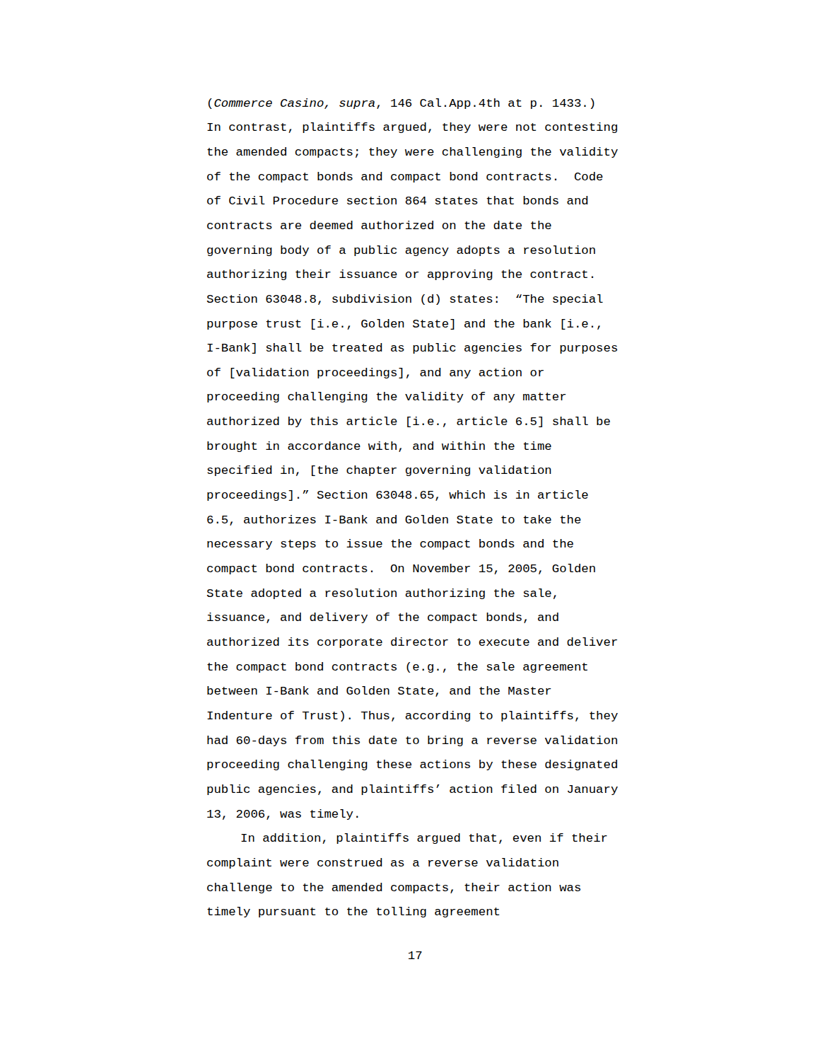(Commerce Casino, supra, 146 Cal.App.4th at p. 1433.) In contrast, plaintiffs argued, they were not contesting the amended compacts; they were challenging the validity of the compact bonds and compact bond contracts. Code of Civil Procedure section 864 states that bonds and contracts are deemed authorized on the date the governing body of a public agency adopts a resolution authorizing their issuance or approving the contract. Section 63048.8, subdivision (d) states: “The special purpose trust [i.e., Golden State] and the bank [i.e., I-Bank] shall be treated as public agencies for purposes of [validation proceedings], and any action or proceeding challenging the validity of any matter authorized by this article [i.e., article 6.5] shall be brought in accordance with, and within the time specified in, [the chapter governing validation proceedings].” Section 63048.65, which is in article 6.5, authorizes I-Bank and Golden State to take the necessary steps to issue the compact bonds and the compact bond contracts. On November 15, 2005, Golden State adopted a resolution authorizing the sale, issuance, and delivery of the compact bonds, and authorized its corporate director to execute and deliver the compact bond contracts (e.g., the sale agreement between I-Bank and Golden State, and the Master Indenture of Trust). Thus, according to plaintiffs, they had 60-days from this date to bring a reverse validation proceeding challenging these actions by these designated public agencies, and plaintiffs’ action filed on January 13, 2006, was timely.
In addition, plaintiffs argued that, even if their complaint were construed as a reverse validation challenge to the amended compacts, their action was timely pursuant to the tolling agreement
17